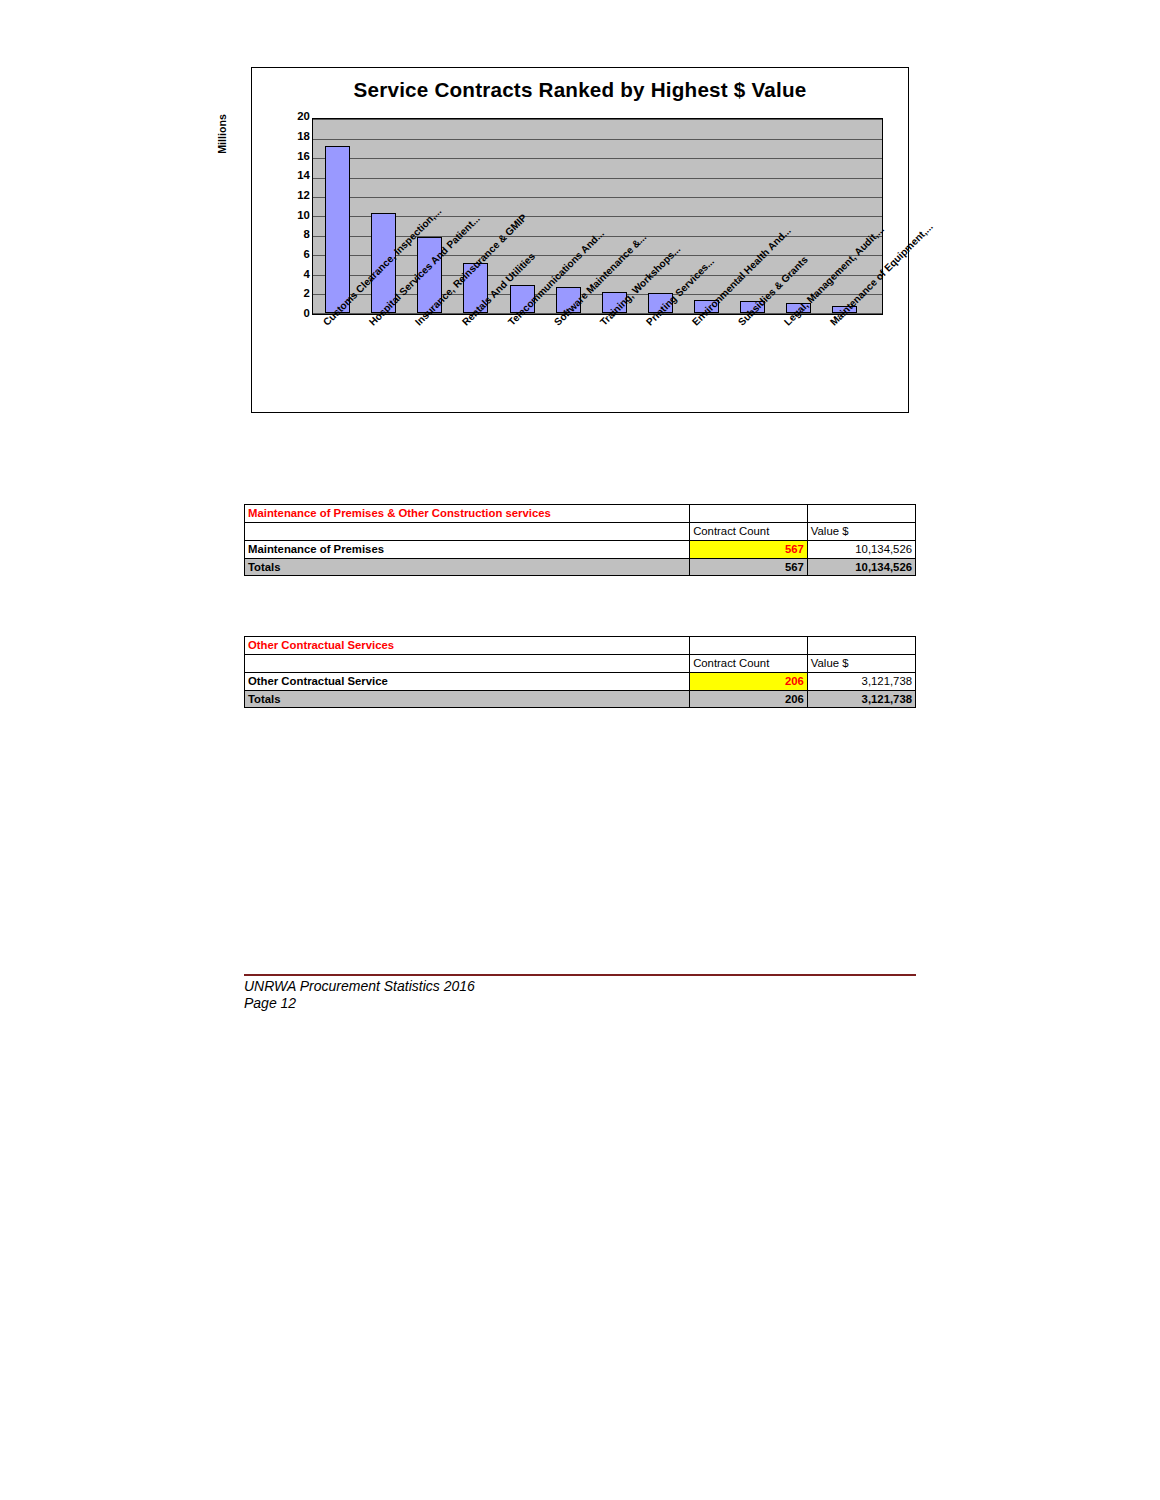Service Contracts Ranked by Highest $ Value
Millions
20 18 16 14 12 10 8 6 4 2 0
Customs Clearance, Inspection,... Hospital Services And Patient... Insurance, Reinsurance & GMIP Rentals And Utilities Telecommunications And... Software Maintenance &... Training, Workshops... Printing Services... Environmental Health And... Subsidies & Grants Legal, Management, Audit,... Maintenance of Equipment,...
| Maintenance of Premises & Other Construction services | | |
| | Contract Count | Value $ |
| Maintenance of Premises | 567 | 10,134,526 |
| Totals | 567 | 10,134,526 |
| Other Contractual Services | | |
| | Contract Count | Value $ |
| Other Contractual Service | 206 | 3,121,738 |
| Totals | 206 | 3,121,738 |
UNRWA Procurement Statistics 2016
Page 12